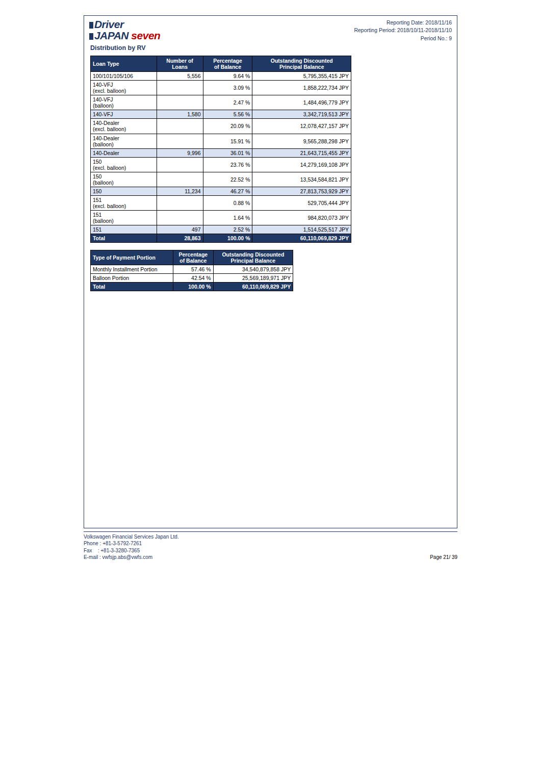Driver
JAPAN seven
Reporting Date: 2018/11/16
Reporting Period: 2018/10/11-2018/11/10
Period No.: 9
Distribution by RV
| Loan Type | Number of Loans | Percentage of Balance | Outstanding Discounted Principal Balance |
| --- | --- | --- | --- |
| 100/101/105/106 | 5,556 | 9.64 % | 5,795,355,415 JPY |
| 140-VFJ (excl. balloon) | | 3.09 % | 1,858,222,734 JPY |
| 140-VFJ (balloon) | | 2.47 % | 1,484,496,779 JPY |
| 140-VFJ | 1,580 | 5.56 % | 3,342,719,513 JPY |
| 140-Dealer (excl. balloon) | | 20.09 % | 12,078,427,157 JPY |
| 140-Dealer (balloon) | | 15.91 % | 9,565,288,298 JPY |
| 140-Dealer | 9,996 | 36.01 % | 21,643,715,455 JPY |
| 150 (excl. balloon) | | 23.76 % | 14,279,169,108 JPY |
| 150 (balloon) | | 22.52 % | 13,534,584,821 JPY |
| 150 | 11,234 | 46.27 % | 27,813,753,929 JPY |
| 151 (excl. balloon) | | 0.88 % | 529,705,444 JPY |
| 151 (balloon) | | 1.64 % | 984,820,073 JPY |
| 151 | 497 | 2.52 % | 1,514,525,517 JPY |
| Total | 28,863 | 100.00 % | 60,110,069,829 JPY |
| Type of Payment Portion | Percentage of Balance | Outstanding Discounted Principal Balance |
| --- | --- | --- |
| Monthly Installment Portion | 57.46 % | 34,540,879,858 JPY |
| Balloon Portion | 42.54 % | 25,569,189,971 JPY |
| Total | 100.00 % | 60,110,069,829 JPY |
Volkswagen Financial Services Japan Ltd.
Phone : +81-3-5792-7261
Fax : +81-3-3280-7365
E-mail : vwfsjp.abs@vwfs.com
Page 21/ 39